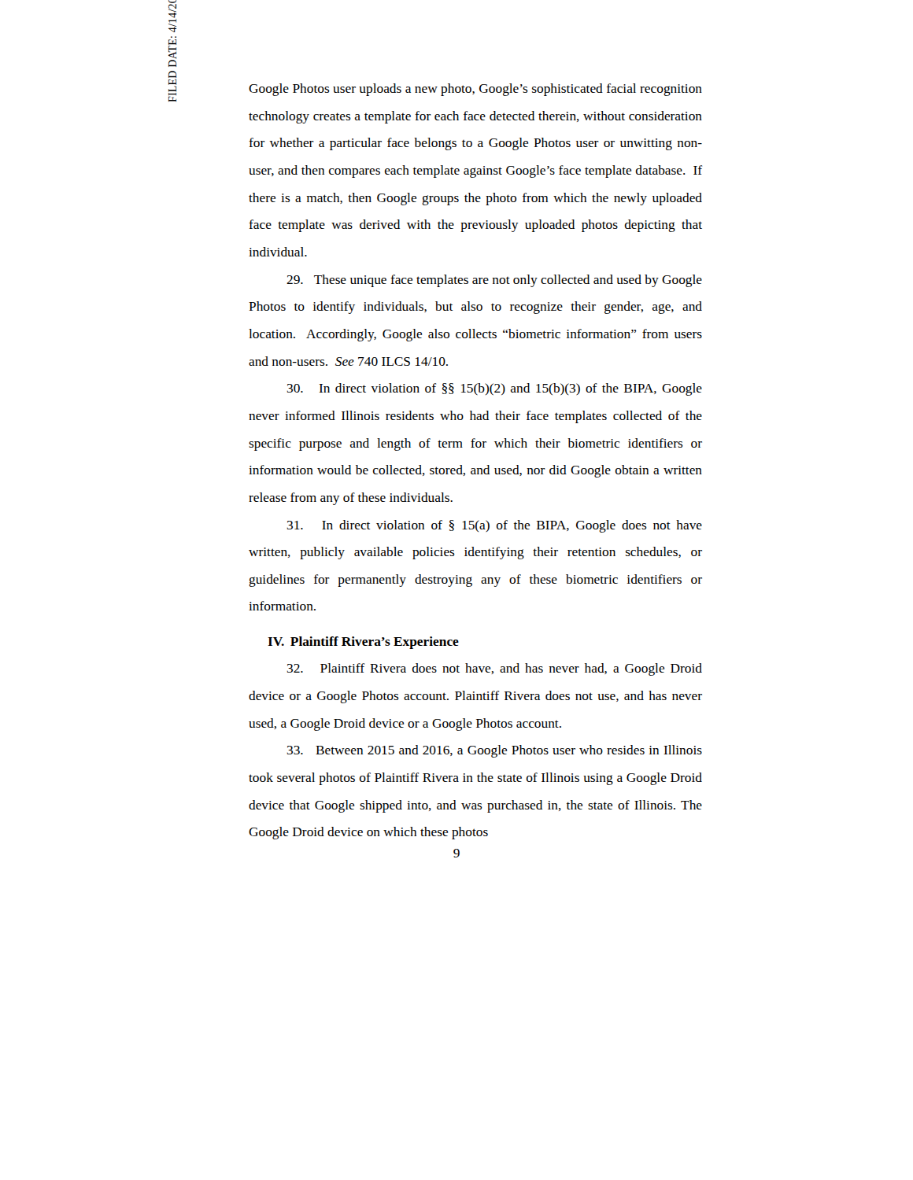FILED DATE: 4/14/2022 8:11 PM 2019CH00990
Google Photos user uploads a new photo, Google’s sophisticated facial recognition technology creates a template for each face detected therein, without consideration for whether a particular face belongs to a Google Photos user or unwitting non-user, and then compares each template against Google’s face template database. If there is a match, then Google groups the photo from which the newly uploaded face template was derived with the previously uploaded photos depicting that individual.
29. These unique face templates are not only collected and used by Google Photos to identify individuals, but also to recognize their gender, age, and location. Accordingly, Google also collects “biometric information” from users and non-users. See 740 ILCS 14/10.
30. In direct violation of §§ 15(b)(2) and 15(b)(3) of the BIPA, Google never informed Illinois residents who had their face templates collected of the specific purpose and length of term for which their biometric identifiers or information would be collected, stored, and used, nor did Google obtain a written release from any of these individuals.
31. In direct violation of § 15(a) of the BIPA, Google does not have written, publicly available policies identifying their retention schedules, or guidelines for permanently destroying any of these biometric identifiers or information.
IV. Plaintiff Rivera’s Experience
32. Plaintiff Rivera does not have, and has never had, a Google Droid device or a Google Photos account. Plaintiff Rivera does not use, and has never used, a Google Droid device or a Google Photos account.
33. Between 2015 and 2016, a Google Photos user who resides in Illinois took several photos of Plaintiff Rivera in the state of Illinois using a Google Droid device that Google shipped into, and was purchased in, the state of Illinois. The Google Droid device on which these photos
9